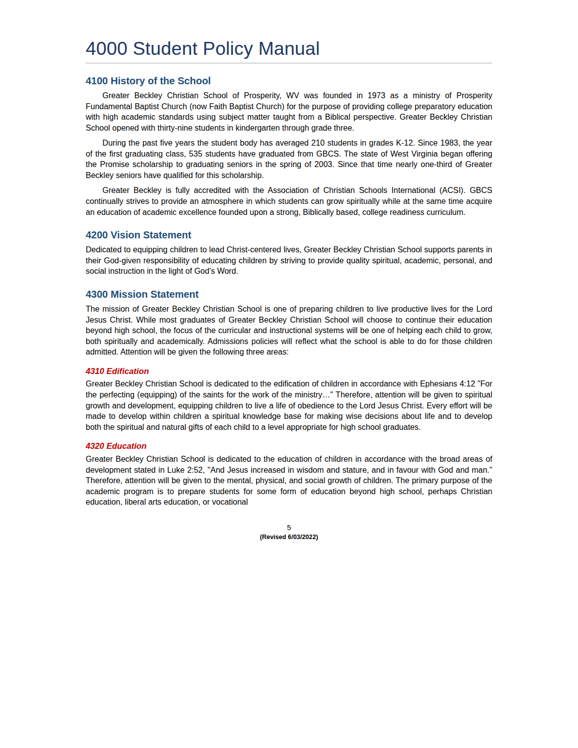4000 Student Policy Manual
4100 History of the School
Greater Beckley Christian School of Prosperity, WV was founded in 1973 as a ministry of Prosperity Fundamental Baptist Church (now Faith Baptist Church) for the purpose of providing college preparatory education with high academic standards using subject matter taught from a Biblical perspective. Greater Beckley Christian School opened with thirty-nine students in kindergarten through grade three.
During the past five years the student body has averaged 210 students in grades K-12. Since 1983, the year of the first graduating class, 535 students have graduated from GBCS. The state of West Virginia began offering the Promise scholarship to graduating seniors in the spring of 2003. Since that time nearly one-third of Greater Beckley seniors have qualified for this scholarship.
Greater Beckley is fully accredited with the Association of Christian Schools International (ACSI). GBCS continually strives to provide an atmosphere in which students can grow spiritually while at the same time acquire an education of academic excellence founded upon a strong, Biblically based, college readiness curriculum.
4200 Vision Statement
Dedicated to equipping children to lead Christ-centered lives, Greater Beckley Christian School supports parents in their God-given responsibility of educating children by striving to provide quality spiritual, academic, personal, and social instruction in the light of God's Word.
4300 Mission Statement
The mission of Greater Beckley Christian School is one of preparing children to live productive lives for the Lord Jesus Christ. While most graduates of Greater Beckley Christian School will choose to continue their education beyond high school, the focus of the curricular and instructional systems will be one of helping each child to grow, both spiritually and academically. Admissions policies will reflect what the school is able to do for those children admitted. Attention will be given the following three areas:
4310 Edification
Greater Beckley Christian School is dedicated to the edification of children in accordance with Ephesians 4:12 "For the perfecting (equipping) of the saints for the work of the ministry…" Therefore, attention will be given to spiritual growth and development, equipping children to live a life of obedience to the Lord Jesus Christ. Every effort will be made to develop within children a spiritual knowledge base for making wise decisions about life and to develop both the spiritual and natural gifts of each child to a level appropriate for high school graduates.
4320 Education
Greater Beckley Christian School is dedicated to the education of children in accordance with the broad areas of development stated in Luke 2:52, "And Jesus increased in wisdom and stature, and in favour with God and man." Therefore, attention will be given to the mental, physical, and social growth of children. The primary purpose of the academic program is to prepare students for some form of education beyond high school, perhaps Christian education, liberal arts education, or vocational
5
(Revised 6/03/2022)